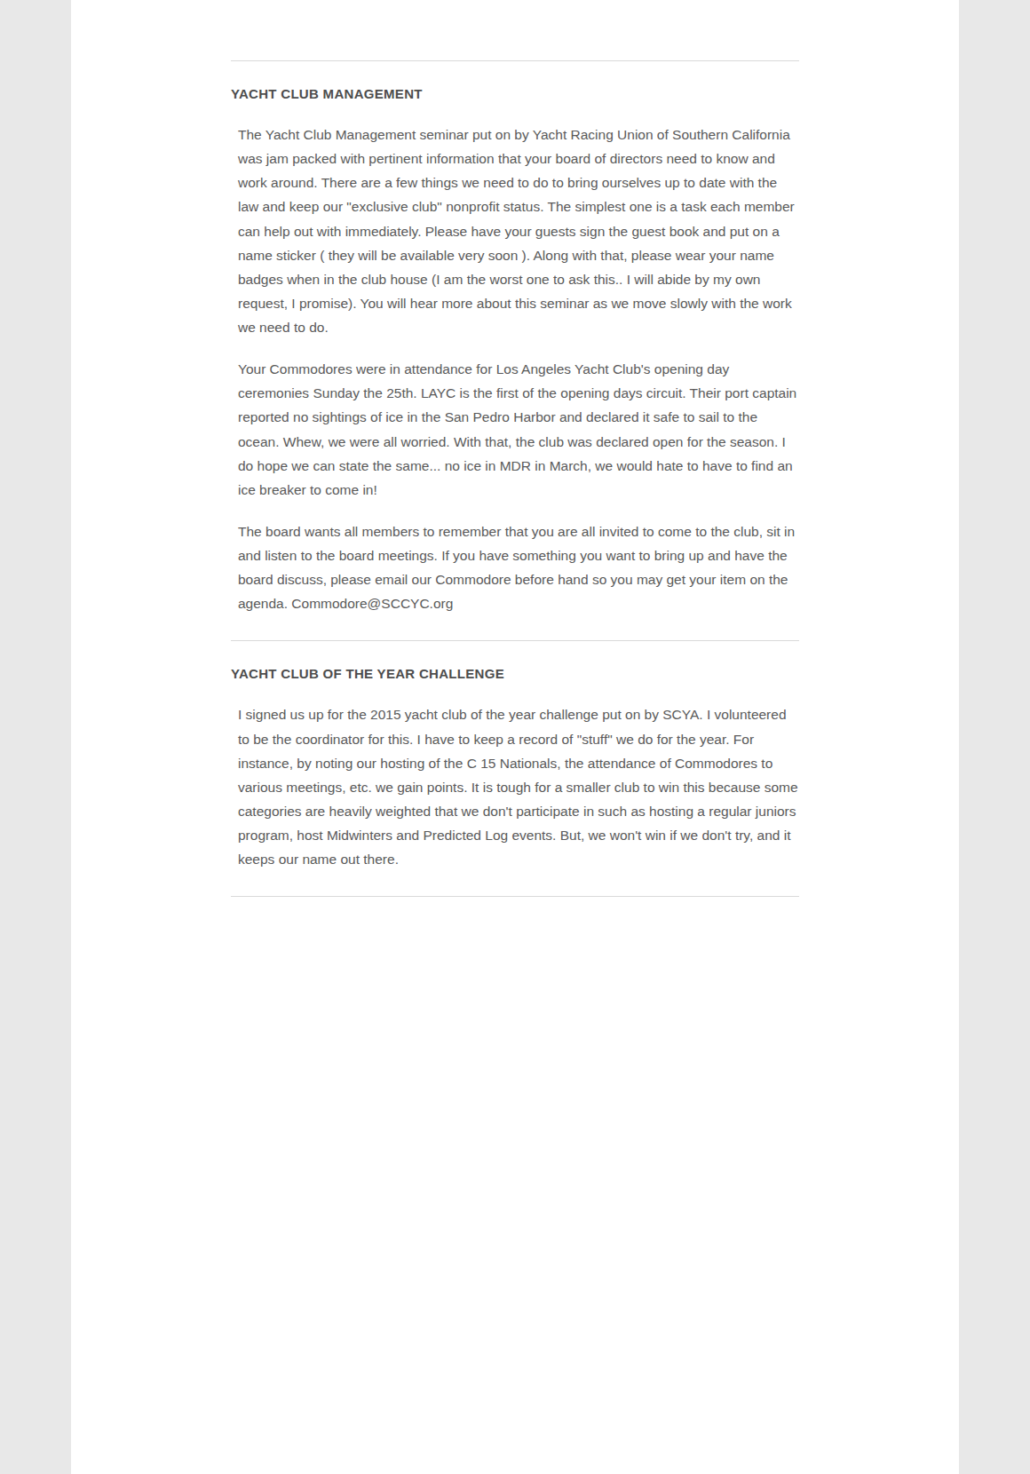YACHT CLUB MANAGEMENT
The Yacht Club Management seminar put on by Yacht Racing Union of Southern California was jam packed with pertinent information that your board of directors need to know and work around. There are a few things we need to do to bring ourselves up to date with the law and keep our "exclusive club" nonprofit status. The simplest one is a task each member can help out with immediately. Please have your guests sign the guest book and put on a name sticker ( they will be available very soon ). Along with that, please wear your name badges when in the club house (I am the worst one to ask this.. I will abide by my own request, I promise). You will hear more about this seminar as we move slowly with the work we need to do.
Your Commodores were in attendance for Los Angeles Yacht Club's opening day ceremonies Sunday the 25th. LAYC is the first of the opening days circuit. Their port captain reported no sightings of ice in the San Pedro Harbor and declared it safe to sail to the ocean. Whew, we were all worried. With that, the club was declared open for the season. I do hope we can state the same... no ice in MDR in March, we would hate to have to find an ice breaker to come in!
The board wants all members to remember that you are all invited to come to the club, sit in and listen to the board meetings. If you have something you want to bring up and have the board discuss, please email our Commodore before hand so you may get your item on the agenda. Commodore@SCCYC.org
YACHT CLUB OF THE YEAR CHALLENGE
I signed us up for the 2015 yacht club of the year challenge put on by SCYA. I volunteered to be the coordinator for this. I have to keep a record of "stuff" we do for the year. For instance, by noting our hosting of the C 15 Nationals, the attendance of Commodores to various meetings, etc. we gain points. It is tough for a smaller club to win this because some categories are heavily weighted that we don't participate in such as hosting a regular juniors program, host Midwinters and Predicted Log events. But, we won't win if we don't try, and it keeps our name out there.